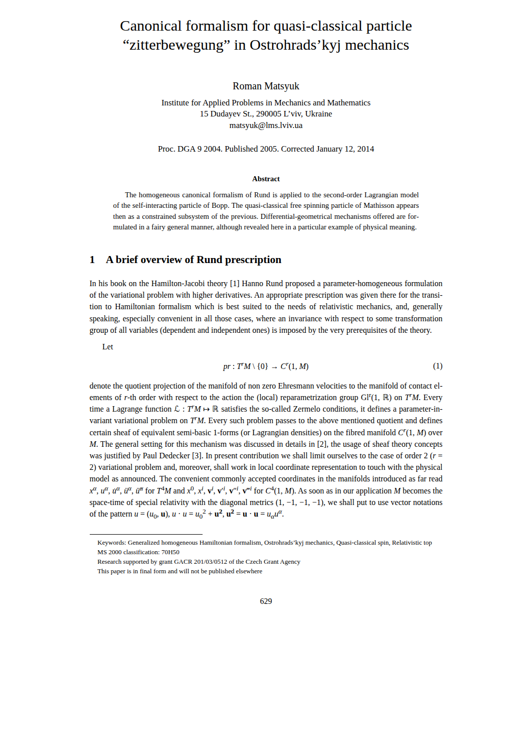Canonical formalism for quasi-classical particle
“zitterbewegung” in Ostrohrads’kyj mechanics
Roman Matsyuk
Institute for Applied Problems in Mechanics and Mathematics
15 Dudayev St., 290005 L’viv, Ukraine
matsyuk@lms.lviv.ua
Proc. DGA 9 2004. Published 2005. Corrected January 12, 2014
Abstract
The homogeneous canonical formalism of Rund is applied to the second-order Lagrangian model of the self-interacting particle of Bopp. The quasi-classical free spinning particle of Mathisson appears then as a constrained subsystem of the previous. Differential-geometrical mechanisms offered are formulated in a fairy general manner, although revealed here in a particular example of physical meaning.
1 A brief overview of Rund prescription
In his book on the Hamilton-Jacobi theory [1] Hanno Rund proposed a parameter-homogeneous formulation of the variational problem with higher derivatives. An appropriate prescription was given there for the transition to Hamiltonian formalism which is best suited to the needs of relativistic mechanics, and, generally speaking, especially convenient in all those cases, where an invariance with respect to some transformation group of all variables (dependent and independent ones) is imposed by the very prerequisites of the theory.
Let
pr : TrM \ {0} → Cr(1, M) (1)
denote the quotient projection of the manifold of non zero Ehresmann velocities to the manifold of contact elements of r-th order with respect to the action the (local) reparametrization group Glr(1, ℝ) on TrM. Every time a Lagrange function ℒ : TrM ↦ ℝ satisfies the so-called Zermelo conditions, it defines a parameter-invariant variational problem on TrM. Every such problem passes to the above mentioned quotient and defines certain sheaf of equivalent semi-basic 1-forms (or Lagrangian densities) on the fibred manifold Cr(1, M) over M. The general setting for this mechanism was discussed in details in [2], the usage of sheaf theory concepts was justified by Paul Dedecker [3]. In present contribution we shall limit ourselves to the case of order 2 (r = 2) variational problem and, moreover, shall work in local coordinate representation to touch with the physical model as announced. The convenient commonly accepted coordinates in the manifolds introduced as far read xα, uα, u̇α, üα, ü̇α for T4M and x0, xi, vi, v′i, v″i, v‴i for C4(1, M). As soon as in our application M becomes the space-time of special relativity with the diagonal metrics (1, −1, −1, −1), we shall put to use vector notations of the pattern u = (u0, u), u · u = u02 + u2, u2 = u · u = uαuα.
Keywords: Generalized homogeneous Hamiltonian formalism, Ostrohrads’kyj mechanics, Quasi-classical spin, Relativistic top
MS 2000 classification: 70H50
Research supported by grant GACR 201/03/0512 of the Czech Grant Agency
This paper is in final form and will not be published elsewhere
629